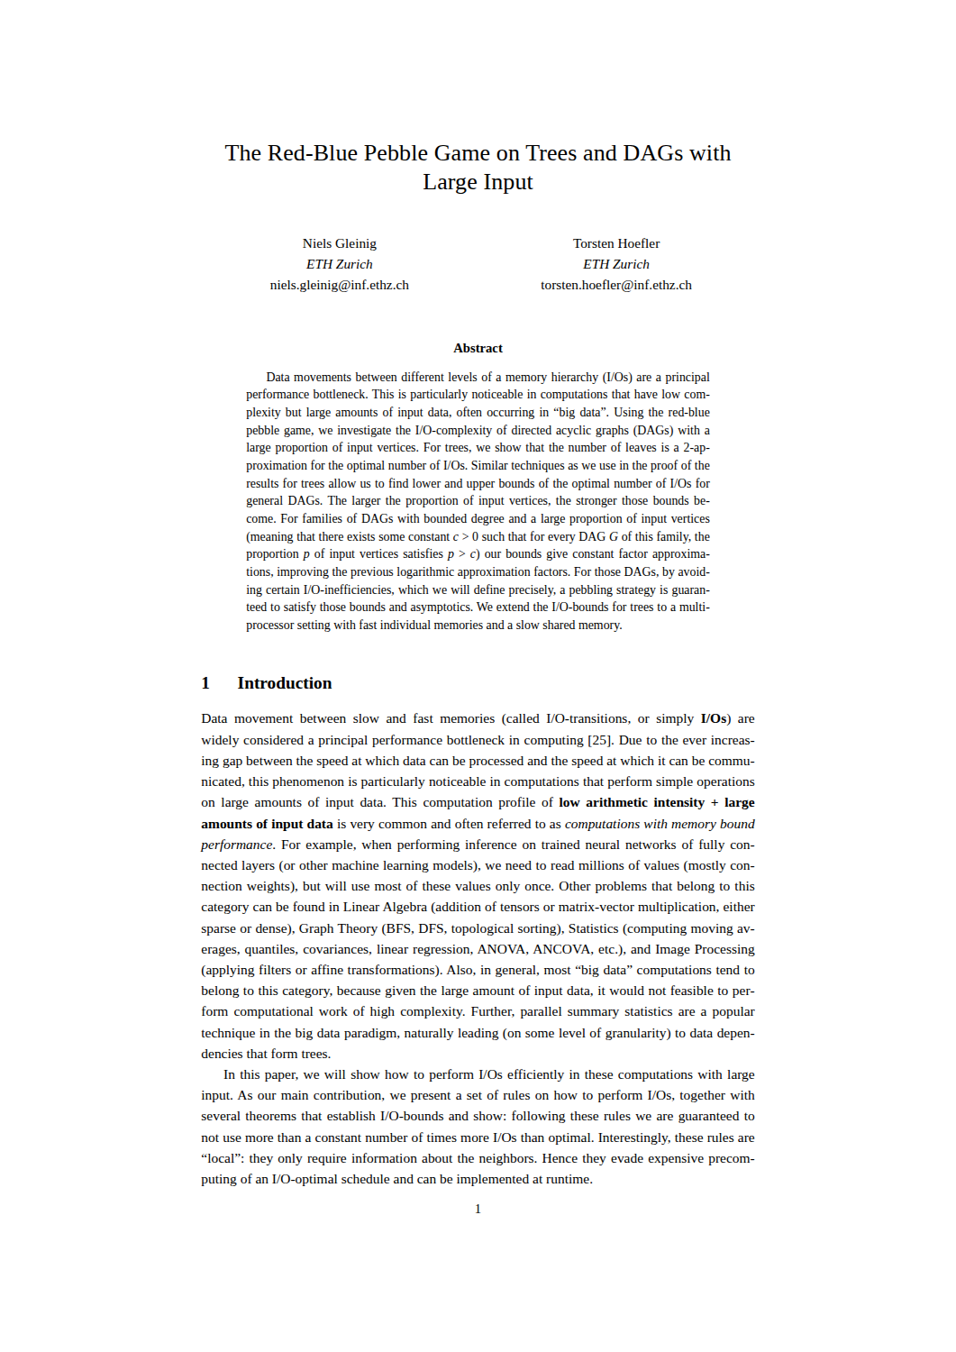The Red-Blue Pebble Game on Trees and DAGs with Large Input
| Niels Gleinig ETH Zurich niels.gleinig@inf.ethz.ch | Torsten Hoefler ETH Zurich torsten.hoefler@inf.ethz.ch |
Abstract
Data movements between different levels of a memory hierarchy (I/Os) are a principal performance bottleneck. This is particularly noticeable in computations that have low complexity but large amounts of input data, often occurring in “big data”. Using the red-blue pebble game, we investigate the I/O-complexity of directed acyclic graphs (DAGs) with a large proportion of input vertices. For trees, we show that the number of leaves is a 2-approximation for the optimal number of I/Os. Similar techniques as we use in the proof of the results for trees allow us to find lower and upper bounds of the optimal number of I/Os for general DAGs. The larger the proportion of input vertices, the stronger those bounds become. For families of DAGs with bounded degree and a large proportion of input vertices (meaning that there exists some constant c > 0 such that for every DAG G of this family, the proportion p of input vertices satisfies p > c) our bounds give constant factor approximations, improving the previous logarithmic approximation factors. For those DAGs, by avoiding certain I/O-inefficiencies, which we will define precisely, a pebbling strategy is guaranteed to satisfy those bounds and asymptotics. We extend the I/O-bounds for trees to a multiprocessor setting with fast individual memories and a slow shared memory.
1 Introduction
Data movement between slow and fast memories (called I/O-transitions, or simply I/Os) are widely considered a principal performance bottleneck in computing [25]. Due to the ever increasing gap between the speed at which data can be processed and the speed at which it can be communicated, this phenomenon is particularly noticeable in computations that perform simple operations on large amounts of input data. This computation profile of low arithmetic intensity + large amounts of input data is very common and often referred to as computations with memory bound performance. For example, when performing inference on trained neural networks of fully connected layers (or other machine learning models), we need to read millions of values (mostly connection weights), but will use most of these values only once. Other problems that belong to this category can be found in Linear Algebra (addition of tensors or matrix-vector multiplication, either sparse or dense), Graph Theory (BFS, DFS, topological sorting), Statistics (computing moving averages, quantiles, covariances, linear regression, ANOVA, ANCOVA, etc.), and Image Processing (applying filters or affine transformations). Also, in general, most “big data” computations tend to belong to this category, because given the large amount of input data, it would not feasible to perform computational work of high complexity. Further, parallel summary statistics are a popular technique in the big data paradigm, naturally leading (on some level of granularity) to data dependencies that form trees.
In this paper, we will show how to perform I/Os efficiently in these computations with large input. As our main contribution, we present a set of rules on how to perform I/Os, together with several theorems that establish I/O-bounds and show: following these rules we are guaranteed to not use more than a constant number of times more I/Os than optimal. Interestingly, these rules are “local”: they only require information about the neighbors. Hence they evade expensive precomputing of an I/O-optimal schedule and can be implemented at runtime.
1